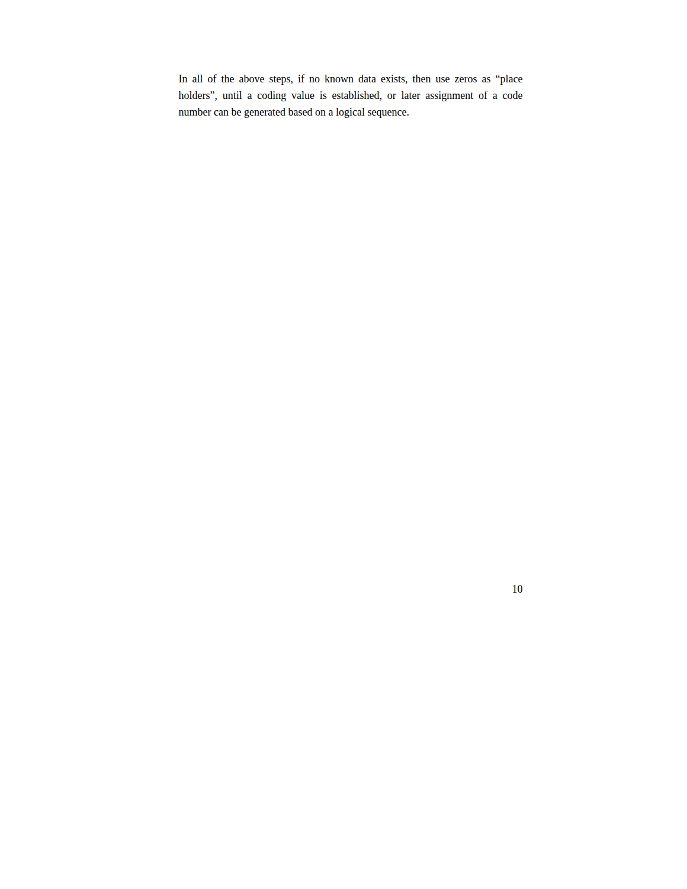In all of the above steps, if no known data exists, then use zeros as “place holders”, until a coding value is established, or later assignment of a code number can be generated based on a logical sequence.
10